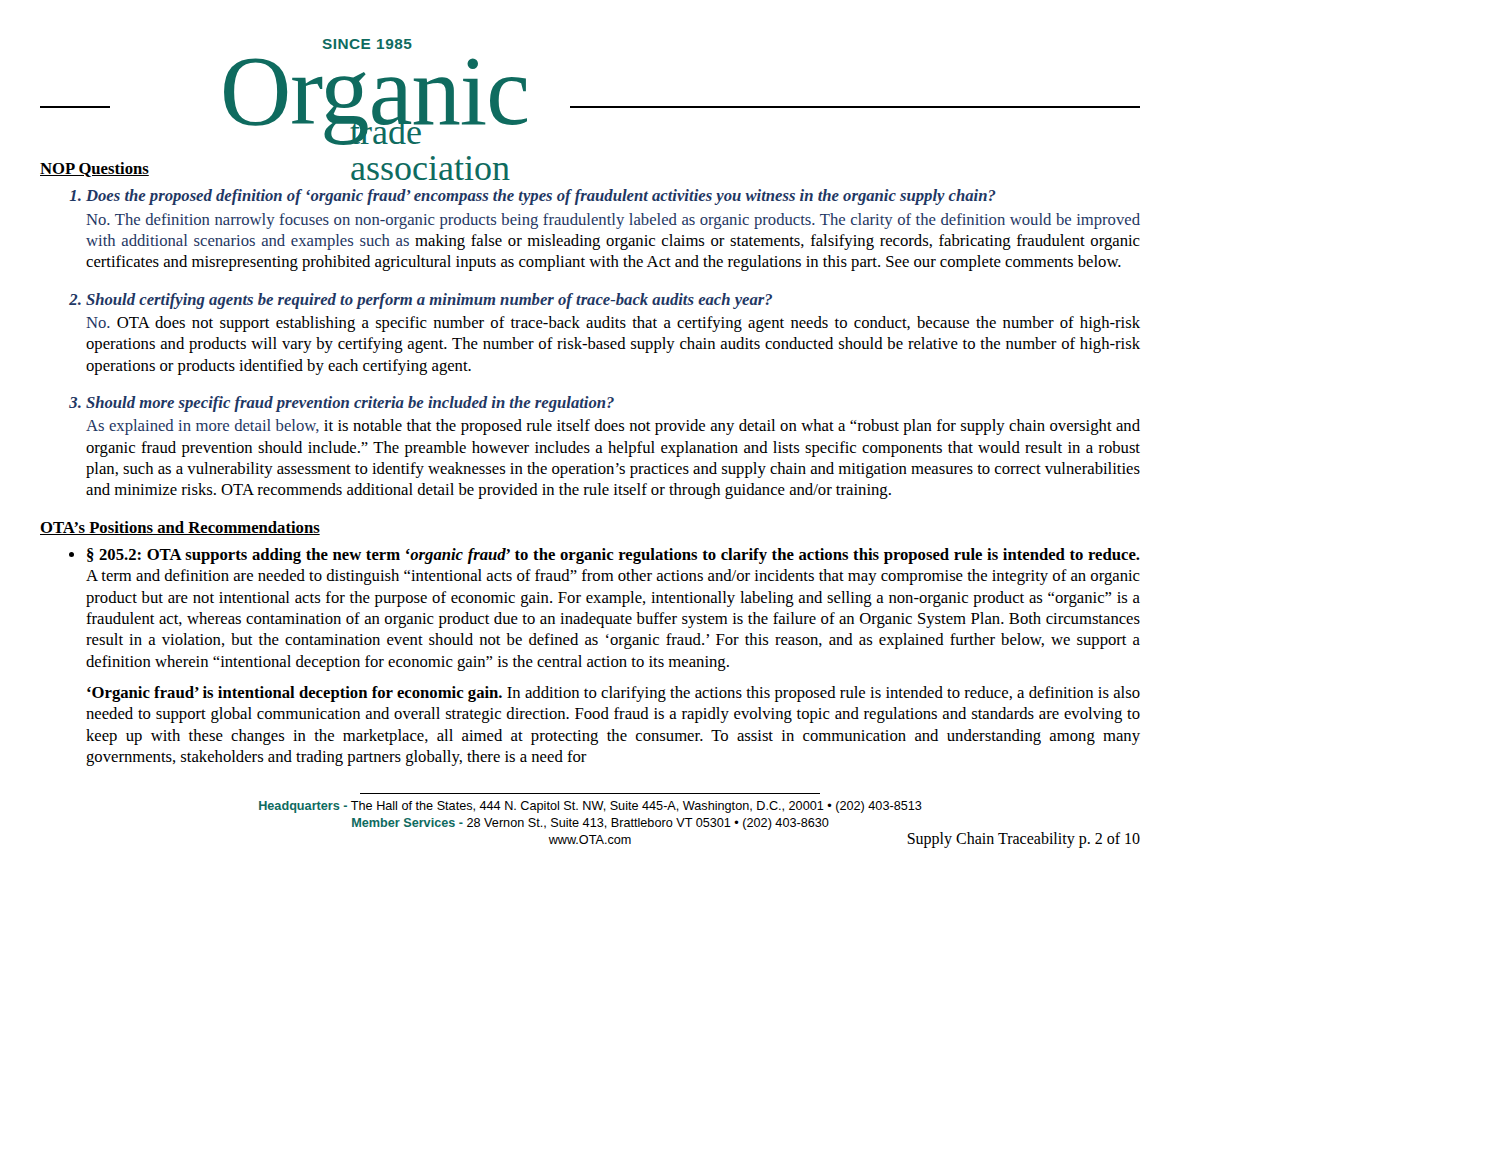SINCE 1985 Organic trade association
NOP Questions
Does the proposed definition of ‘organic fraud’ encompass the types of fraudulent activities you witness in the organic supply chain? No. The definition narrowly focuses on non-organic products being fraudulently labeled as organic products. The clarity of the definition would be improved with additional scenarios and examples such as making false or misleading organic claims or statements, falsifying records, fabricating fraudulent organic certificates and misrepresenting prohibited agricultural inputs as compliant with the Act and the regulations in this part. See our complete comments below.
Should certifying agents be required to perform a minimum number of trace-back audits each year? No. OTA does not support establishing a specific number of trace-back audits that a certifying agent needs to conduct, because the number of high-risk operations and products will vary by certifying agent. The number of risk-based supply chain audits conducted should be relative to the number of high-risk operations or products identified by each certifying agent.
Should more specific fraud prevention criteria be included in the regulation? As explained in more detail below, it is notable that the proposed rule itself does not provide any detail on what a “robust plan for supply chain oversight and organic fraud prevention should include.” The preamble however includes a helpful explanation and lists specific components that would result in a robust plan, such as a vulnerability assessment to identify weaknesses in the operation’s practices and supply chain and mitigation measures to correct vulnerabilities and minimize risks. OTA recommends additional detail be provided in the rule itself or through guidance and/or training.
OTA’s Positions and Recommendations
§ 205.2: OTA supports adding the new term ‘organic fraud’ to the organic regulations to clarify the actions this proposed rule is intended to reduce. A term and definition are needed to distinguish “intentional acts of fraud” from other actions and/or incidents that may compromise the integrity of an organic product but are not intentional acts for the purpose of economic gain. For example, intentionally labeling and selling a non-organic product as “organic” is a fraudulent act, whereas contamination of an organic product due to an inadequate buffer system is the failure of an Organic System Plan. Both circumstances result in a violation, but the contamination event should not be defined as ‘organic fraud.’ For this reason, and as explained further below, we support a definition wherein “intentional deception for economic gain” is the central action to its meaning.
‘Organic fraud’ is intentional deception for economic gain. In addition to clarifying the actions this proposed rule is intended to reduce, a definition is also needed to support global communication and overall strategic direction. Food fraud is a rapidly evolving topic and regulations and standards are evolving to keep up with these changes in the marketplace, all aimed at protecting the consumer. To assist in communication and understanding among many governments, stakeholders and trading partners globally, there is a need for
Headquarters - The Hall of the States, 444 N. Capitol St. NW, Suite 445-A, Washington, D.C., 20001 • (202) 403-8513
Member Services - 28 Vernon St., Suite 413, Brattleboro VT 05301 • (202) 403-8630
www.OTA.com
Supply Chain Traceability p. 2 of 10